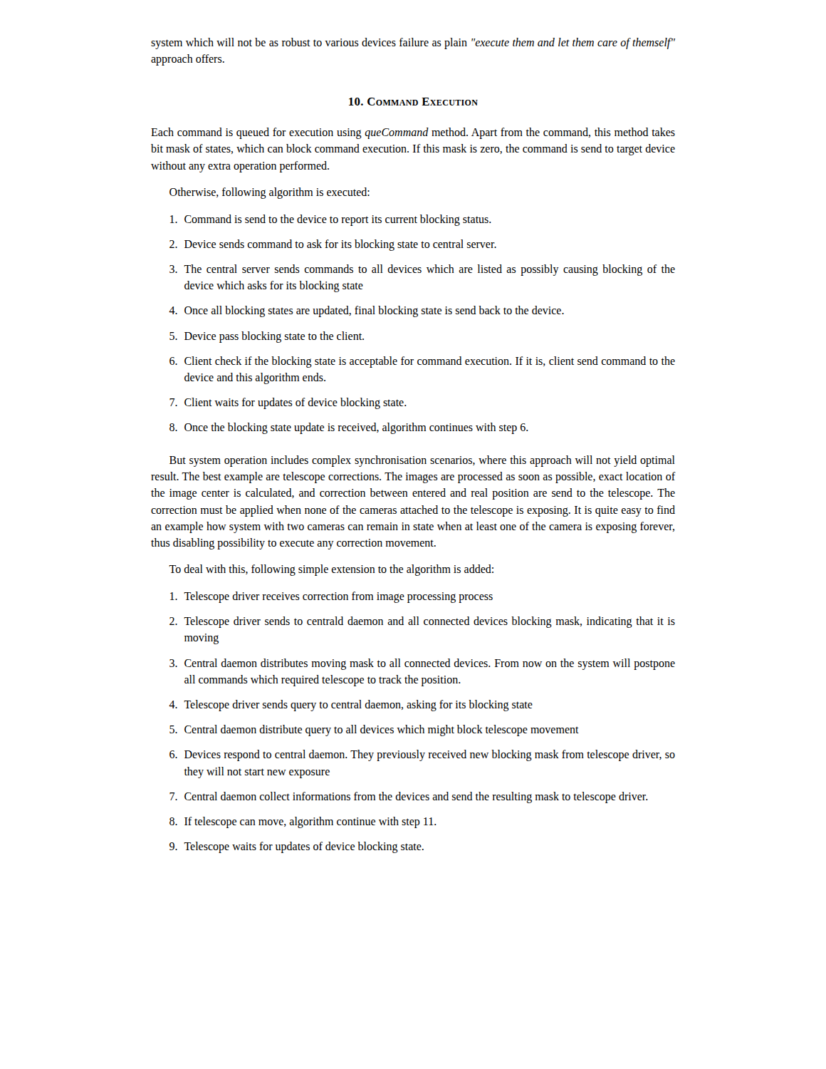system which will not be as robust to various devices failure as plain "execute them and let them care of themself" approach offers.
10. Command Execution
Each command is queued for execution using queCommand method. Apart from the command, this method takes bit mask of states, which can block command execution. If this mask is zero, the command is send to target device without any extra operation performed.
Otherwise, following algorithm is executed:
Command is send to the device to report its current blocking status.
Device sends command to ask for its blocking state to central server.
The central server sends commands to all devices which are listed as possibly causing blocking of the device which asks for its blocking state
Once all blocking states are updated, final blocking state is send back to the device.
Device pass blocking state to the client.
Client check if the blocking state is acceptable for command execution. If it is, client send command to the device and this algorithm ends.
Client waits for updates of device blocking state.
Once the blocking state update is received, algorithm continues with step 6.
But system operation includes complex synchronisation scenarios, where this approach will not yield optimal result. The best example are telescope corrections. The images are processed as soon as possible, exact location of the image center is calculated, and correction between entered and real position are send to the telescope. The correction must be applied when none of the cameras attached to the telescope is exposing. It is quite easy to find an example how system with two cameras can remain in state when at least one of the camera is exposing forever, thus disabling possibility to execute any correction movement.
To deal with this, following simple extension to the algorithm is added:
Telescope driver receives correction from image processing process
Telescope driver sends to centrald daemon and all connected devices blocking mask, indicating that it is moving
Central daemon distributes moving mask to all connected devices. From now on the system will postpone all commands which required telescope to track the position.
Telescope driver sends query to central daemon, asking for its blocking state
Central daemon distribute query to all devices which might block telescope movement
Devices respond to central daemon. They previously received new blocking mask from telescope driver, so they will not start new exposure
Central daemon collect informations from the devices and send the resulting mask to telescope driver.
If telescope can move, algorithm continue with step 11.
Telescope waits for updates of device blocking state.